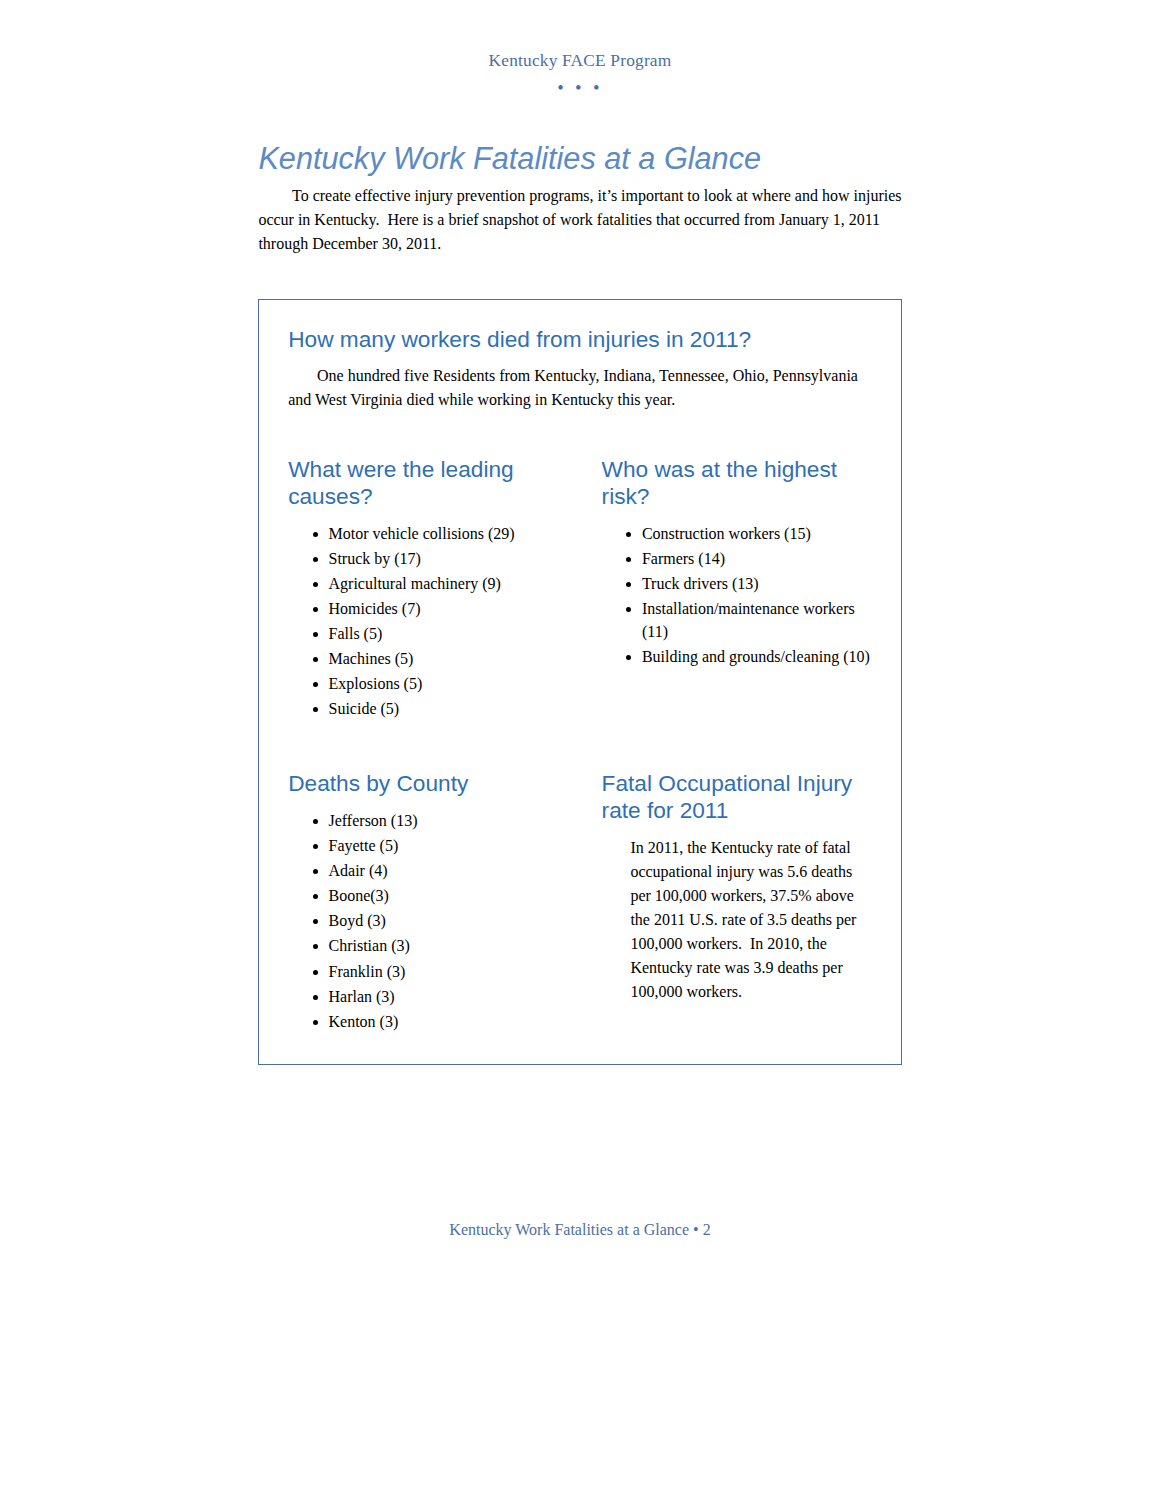Kentucky FACE Program
• • •
Kentucky Work Fatalities at a Glance
To create effective injury prevention programs, it’s important to look at where and how injuries occur in Kentucky. Here is a brief snapshot of work fatalities that occurred from January 1, 2011 through December 30, 2011.
How many workers died from injuries in 2011?
One hundred five Residents from Kentucky, Indiana, Tennessee, Ohio, Pennsylvania and West Virginia died while working in Kentucky this year.
What were the leading causes?
Motor vehicle collisions (29)
Struck by (17)
Agricultural machinery (9)
Homicides (7)
Falls (5)
Machines (5)
Explosions (5)
Suicide (5)
Who was at the highest risk?
Construction workers (15)
Farmers (14)
Truck drivers (13)
Installation/maintenance workers (11)
Building and grounds/cleaning (10)
Deaths by County
Jefferson (13)
Fayette (5)
Adair (4)
Boone(3)
Boyd (3)
Christian (3)
Franklin (3)
Harlan (3)
Kenton (3)
Fatal Occupational Injury rate for 2011
In 2011, the Kentucky rate of fatal occupational injury was 5.6 deaths per 100,000 workers, 37.5% above the 2011 U.S. rate of 3.5 deaths per 100,000 workers. In 2010, the Kentucky rate was 3.9 deaths per 100,000 workers.
Kentucky Work Fatalities at a Glance • 2